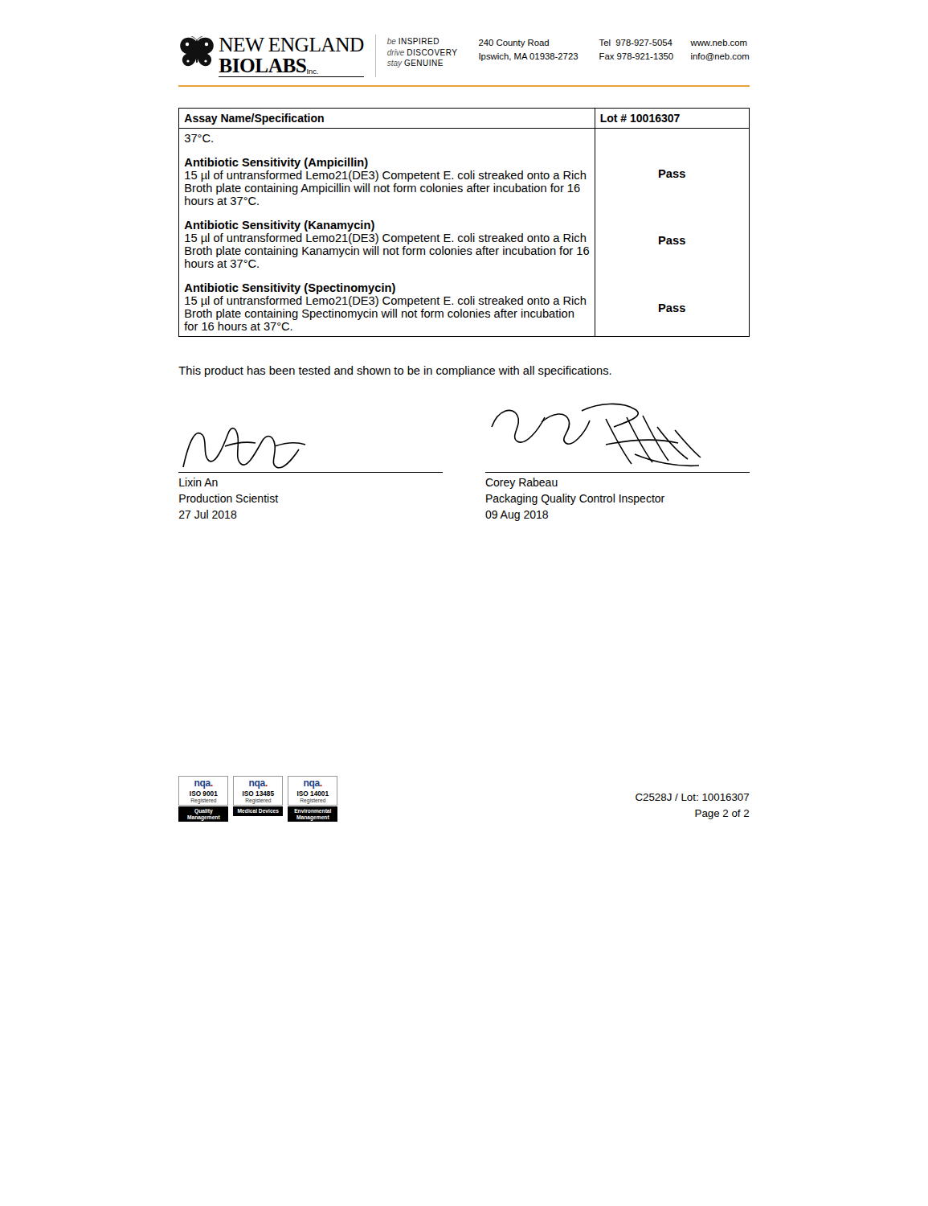NEW ENGLAND
BIOLABS Inc.
be INSPIRED
drive DISCOVERY
stay GENUINE
240 County Road
Ipswich, MA 01938-2723
Tel 978-927-5054
Fax 978-921-1350
www.neb.com
info@neb.com
| Assay Name/Specification | Lot # 10016307 |
| --- | --- |
| 37°C. Antibiotic Sensitivity (Ampicillin) 15 µl of untransformed Lemo21(DE3) Competent E. coli streaked onto a Rich Broth plate containing Ampicillin will not form colonies after incubation for 16 hours at 37°C. Antibiotic Sensitivity (Kanamycin) 15 µl of untransformed Lemo21(DE3) Competent E. coli streaked onto a Rich Broth plate containing Kanamycin will not form colonies after incubation for 16 hours at 37°C. Antibiotic Sensitivity (Spectinomycin) 15 µl of untransformed Lemo21(DE3) Competent E. coli streaked onto a Rich Broth plate containing Spectinomycin will not form colonies after incubation for 16 hours at 37°C. | Pass Pass Pass |
This product has been tested and shown to be in compliance with all specifications.
Lixin An
Production Scientist
27 Jul 2018
Corey Rabeau
Packaging Quality Control Inspector
09 Aug 2018
nqa.
ISO 9001
Registered
Quality
Management
nqa.
ISO 13485
Registered
Medical Devices
nqa.
ISO 14001
Registered
Environmental
Management
C2528J / Lot: 10016307
Page 2 of 2